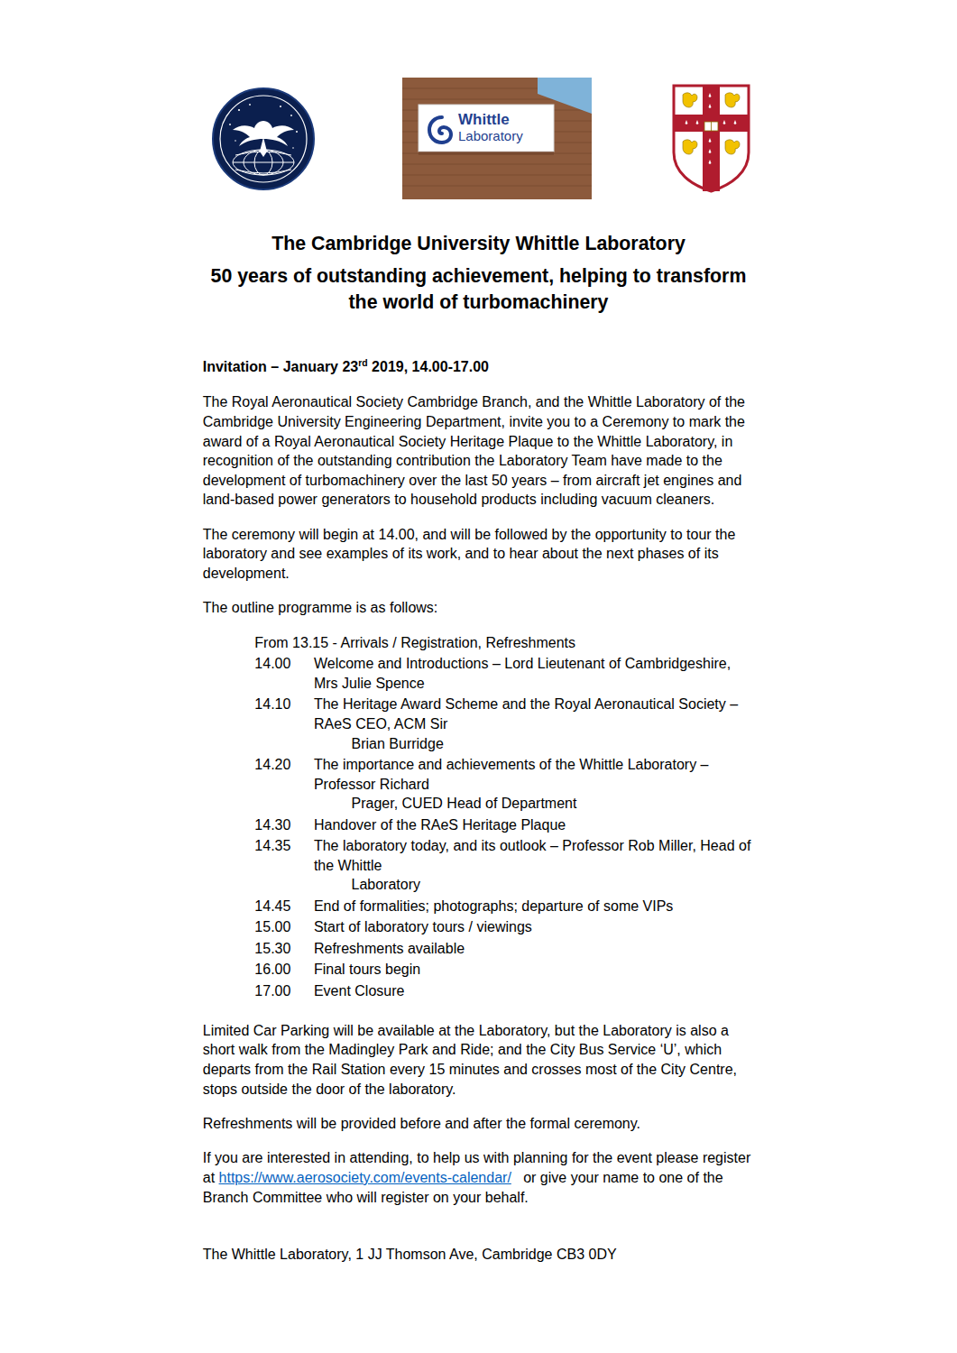Whittle Laboratory
The Cambridge University Whittle Laboratory
50 years of outstanding achievement, helping to transform the world of turbomachinery
Invitation – January 23rd 2019, 14.00-17.00
The Royal Aeronautical Society Cambridge Branch, and the Whittle Laboratory of the Cambridge University Engineering Department, invite you to a Ceremony to mark the award of a Royal Aeronautical Society Heritage Plaque to the Whittle Laboratory, in recognition of the outstanding contribution the Laboratory Team have made to the development of turbomachinery over the last 50 years – from aircraft jet engines and land-based power generators to household products including vacuum cleaners.
The ceremony will begin at 14.00, and will be followed by the opportunity to tour the laboratory and see examples of its work, and to hear about the next phases of its development.
The outline programme is as follows:
From 13.15 - Arrivals / Registration, Refreshments
14.00
Welcome and Introductions – Lord Lieutenant of Cambridgeshire, Mrs Julie Spence
14.10
The Heritage Award Scheme and the Royal Aeronautical Society – RAeS CEO, ACM SirBrian Burridge
14.20
The importance and achievements of the Whittle Laboratory – Professor RichardPrager, CUED Head of Department
14.30
Handover of the RAeS Heritage Plaque
14.35
The laboratory today, and its outlook – Professor Rob Miller, Head of the WhittleLaboratory
14.45
End of formalities; photographs; departure of some VIPs
15.00
Start of laboratory tours / viewings
15.30
Refreshments available
16.00
Final tours begin
17.00
Event Closure
Limited Car Parking will be available at the Laboratory, but the Laboratory is also a short walk from the Madingley Park and Ride; and the City Bus Service ‘U’, which departs from the Rail Station every 15 minutes and crosses most of the City Centre, stops outside the door of the laboratory.
Refreshments will be provided before and after the formal ceremony.
If you are interested in attending, to help us with planning for the event please register at https://www.aerosociety.com/events-calendar/ or give your name to one of the Branch Committee who will register on your behalf.
The Whittle Laboratory, 1 JJ Thomson Ave, Cambridge CB3 0DY